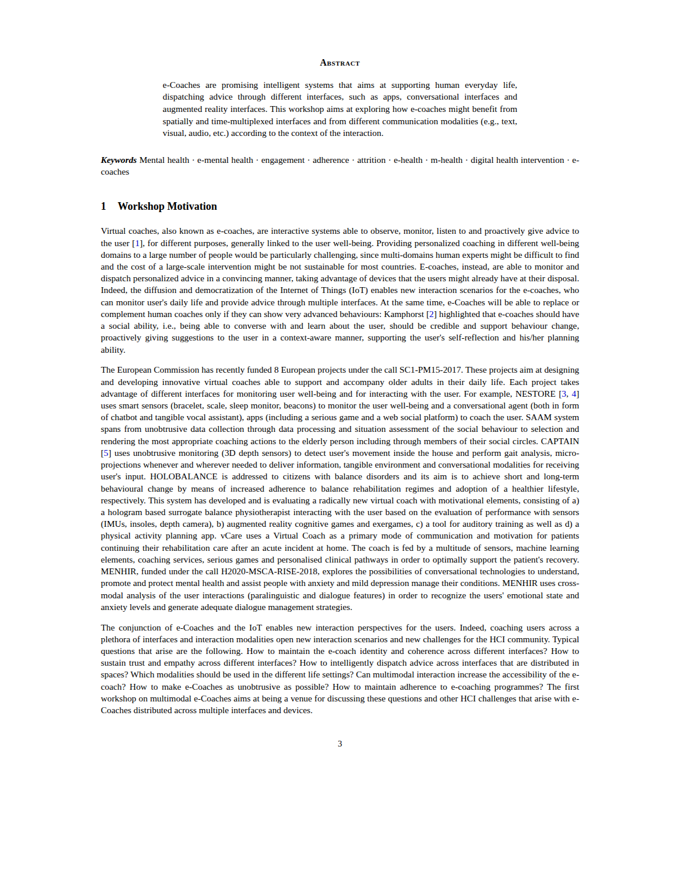Abstract
e-Coaches are promising intelligent systems that aims at supporting human everyday life, dispatching advice through different interfaces, such as apps, conversational interfaces and augmented reality interfaces. This workshop aims at exploring how e-coaches might benefit from spatially and time-multiplexed interfaces and from different communication modalities (e.g., text, visual, audio, etc.) according to the context of the interaction.
Keywords Mental health · e-mental health · engagement · adherence · attrition · e-health · m-health · digital health intervention · e-coaches
1 Workshop Motivation
Virtual coaches, also known as e-coaches, are interactive systems able to observe, monitor, listen to and proactively give advice to the user [1], for different purposes, generally linked to the user well-being. Providing personalized coaching in different well-being domains to a large number of people would be particularly challenging, since multi-domains human experts might be difficult to find and the cost of a large-scale intervention might be not sustainable for most countries. E-coaches, instead, are able to monitor and dispatch personalized advice in a convincing manner, taking advantage of devices that the users might already have at their disposal. Indeed, the diffusion and democratization of the Internet of Things (IoT) enables new interaction scenarios for the e-coaches, who can monitor user's daily life and provide advice through multiple interfaces. At the same time, e-Coaches will be able to replace or complement human coaches only if they can show very advanced behaviours: Kamphorst [2] highlighted that e-coaches should have a social ability, i.e., being able to converse with and learn about the user, should be credible and support behaviour change, proactively giving suggestions to the user in a context-aware manner, supporting the user's self-reflection and his/her planning ability.
The European Commission has recently funded 8 European projects under the call SC1-PM15-2017. These projects aim at designing and developing innovative virtual coaches able to support and accompany older adults in their daily life. Each project takes advantage of different interfaces for monitoring user well-being and for interacting with the user. For example, NESTORE [3, 4] uses smart sensors (bracelet, scale, sleep monitor, beacons) to monitor the user well-being and a conversational agent (both in form of chatbot and tangible vocal assistant), apps (including a serious game and a web social platform) to coach the user. SAAM system spans from unobtrusive data collection through data processing and situation assessment of the social behaviour to selection and rendering the most appropriate coaching actions to the elderly person including through members of their social circles. CAPTAIN [5] uses unobtrusive monitoring (3D depth sensors) to detect user's movement inside the house and perform gait analysis, micro-projections whenever and wherever needed to deliver information, tangible environment and conversational modalities for receiving user's input. HOLOBALANCE is addressed to citizens with balance disorders and its aim is to achieve short and long-term behavioural change by means of increased adherence to balance rehabilitation regimes and adoption of a healthier lifestyle, respectively. This system has developed and is evaluating a radically new virtual coach with motivational elements, consisting of a) a hologram based surrogate balance physiotherapist interacting with the user based on the evaluation of performance with sensors (IMUs, insoles, depth camera), b) augmented reality cognitive games and exergames, c) a tool for auditory training as well as d) a physical activity planning app. vCare uses a Virtual Coach as a primary mode of communication and motivation for patients continuing their rehabilitation care after an acute incident at home. The coach is fed by a multitude of sensors, machine learning elements, coaching services, serious games and personalised clinical pathways in order to optimally support the patient's recovery. MENHIR, funded under the call H2020-MSCA-RISE-2018, explores the possibilities of conversational technologies to understand, promote and protect mental health and assist people with anxiety and mild depression manage their conditions. MENHIR uses cross-modal analysis of the user interactions (paralinguistic and dialogue features) in order to recognize the users' emotional state and anxiety levels and generate adequate dialogue management strategies.
The conjunction of e-Coaches and the IoT enables new interaction perspectives for the users. Indeed, coaching users across a plethora of interfaces and interaction modalities open new interaction scenarios and new challenges for the HCI community. Typical questions that arise are the following. How to maintain the e-coach identity and coherence across different interfaces? How to sustain trust and empathy across different interfaces? How to intelligently dispatch advice across interfaces that are distributed in spaces? Which modalities should be used in the different life settings? Can multimodal interaction increase the accessibility of the e-coach? How to make e-Coaches as unobtrusive as possible? How to maintain adherence to e-coaching programmes? The first workshop on multimodal e-Coaches aims at being a venue for discussing these questions and other HCI challenges that arise with e-Coaches distributed across multiple interfaces and devices.
3